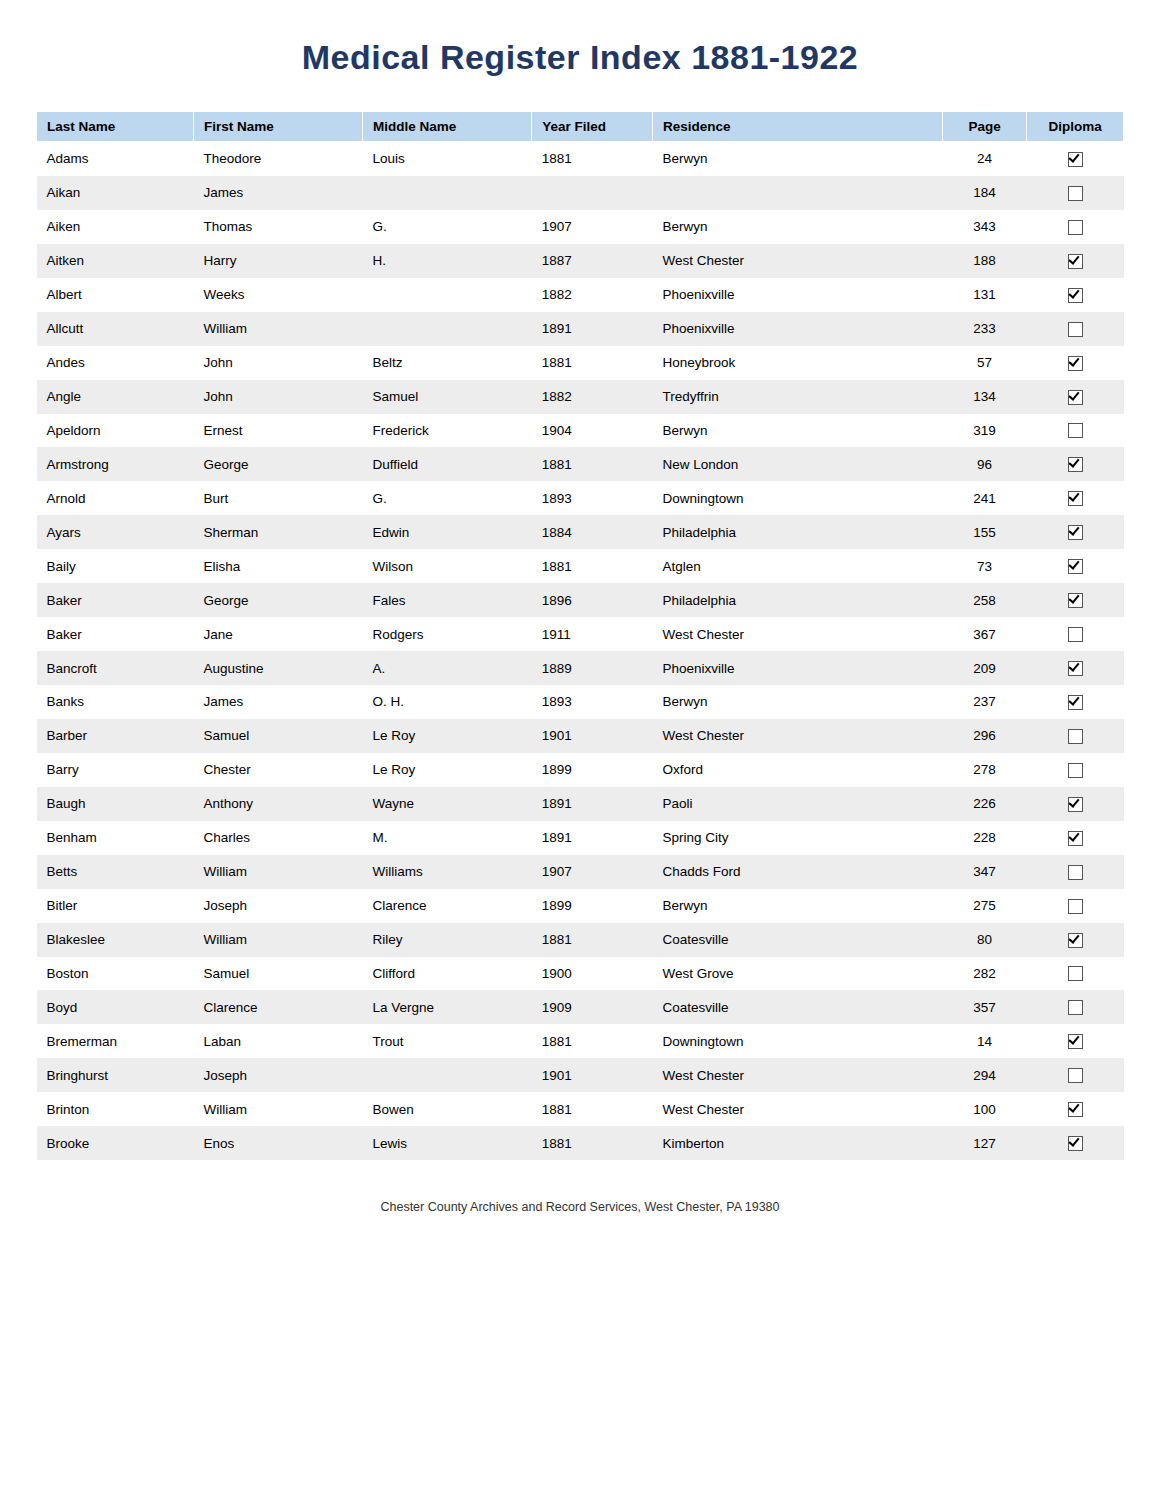Medical Register Index 1881-1922
| Last Name | First Name | Middle Name | Year Filed | Residence | Page | Diploma |
| --- | --- | --- | --- | --- | --- | --- |
| Adams | Theodore | Louis | 1881 | Berwyn | 24 | |
| Aikan | James | | | | 184 | |
| Aiken | Thomas | G. | 1907 | Berwyn | 343 | |
| Aitken | Harry | H. | 1887 | West Chester | 188 | |
| Albert | Weeks | | 1882 | Phoenixville | 131 | |
| Allcutt | William | | 1891 | Phoenixville | 233 | |
| Andes | John | Beltz | 1881 | Honeybrook | 57 | |
| Angle | John | Samuel | 1882 | Tredyffrin | 134 | |
| Apeldorn | Ernest | Frederick | 1904 | Berwyn | 319 | |
| Armstrong | George | Duffield | 1881 | New London | 96 | |
| Arnold | Burt | G. | 1893 | Downingtown | 241 | |
| Ayars | Sherman | Edwin | 1884 | Philadelphia | 155 | |
| Baily | Elisha | Wilson | 1881 | Atglen | 73 | |
| Baker | George | Fales | 1896 | Philadelphia | 258 | |
| Baker | Jane | Rodgers | 1911 | West Chester | 367 | |
| Bancroft | Augustine | A. | 1889 | Phoenixville | 209 | |
| Banks | James | O. H. | 1893 | Berwyn | 237 | |
| Barber | Samuel | Le Roy | 1901 | West Chester | 296 | |
| Barry | Chester | Le Roy | 1899 | Oxford | 278 | |
| Baugh | Anthony | Wayne | 1891 | Paoli | 226 | |
| Benham | Charles | M. | 1891 | Spring City | 228 | |
| Betts | William | Williams | 1907 | Chadds Ford | 347 | |
| Bitler | Joseph | Clarence | 1899 | Berwyn | 275 | |
| Blakeslee | William | Riley | 1881 | Coatesville | 80 | |
| Boston | Samuel | Clifford | 1900 | West Grove | 282 | |
| Boyd | Clarence | La Vergne | 1909 | Coatesville | 357 | |
| Bremerman | Laban | Trout | 1881 | Downingtown | 14 | |
| Bringhurst | Joseph | | 1901 | West Chester | 294 | |
| Brinton | William | Bowen | 1881 | West Chester | 100 | |
| Brooke | Enos | Lewis | 1881 | Kimberton | 127 | |
Chester County Archives and Record Services, West Chester, PA 19380